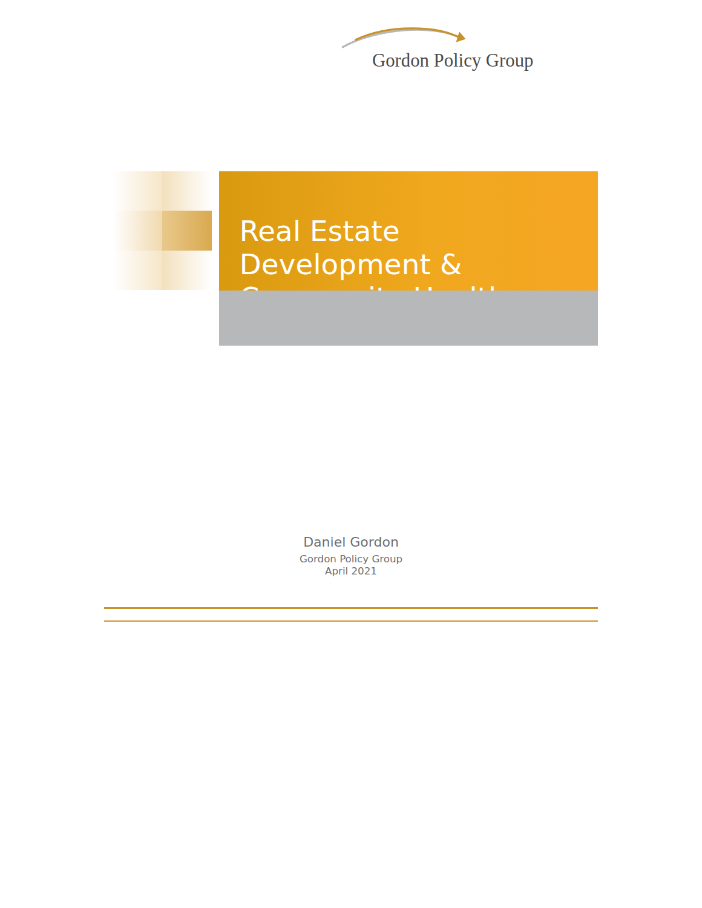Gordon Policy Group
Real Estate Development & Community Health
Daniel Gordon
Gordon Policy Group
April 2021